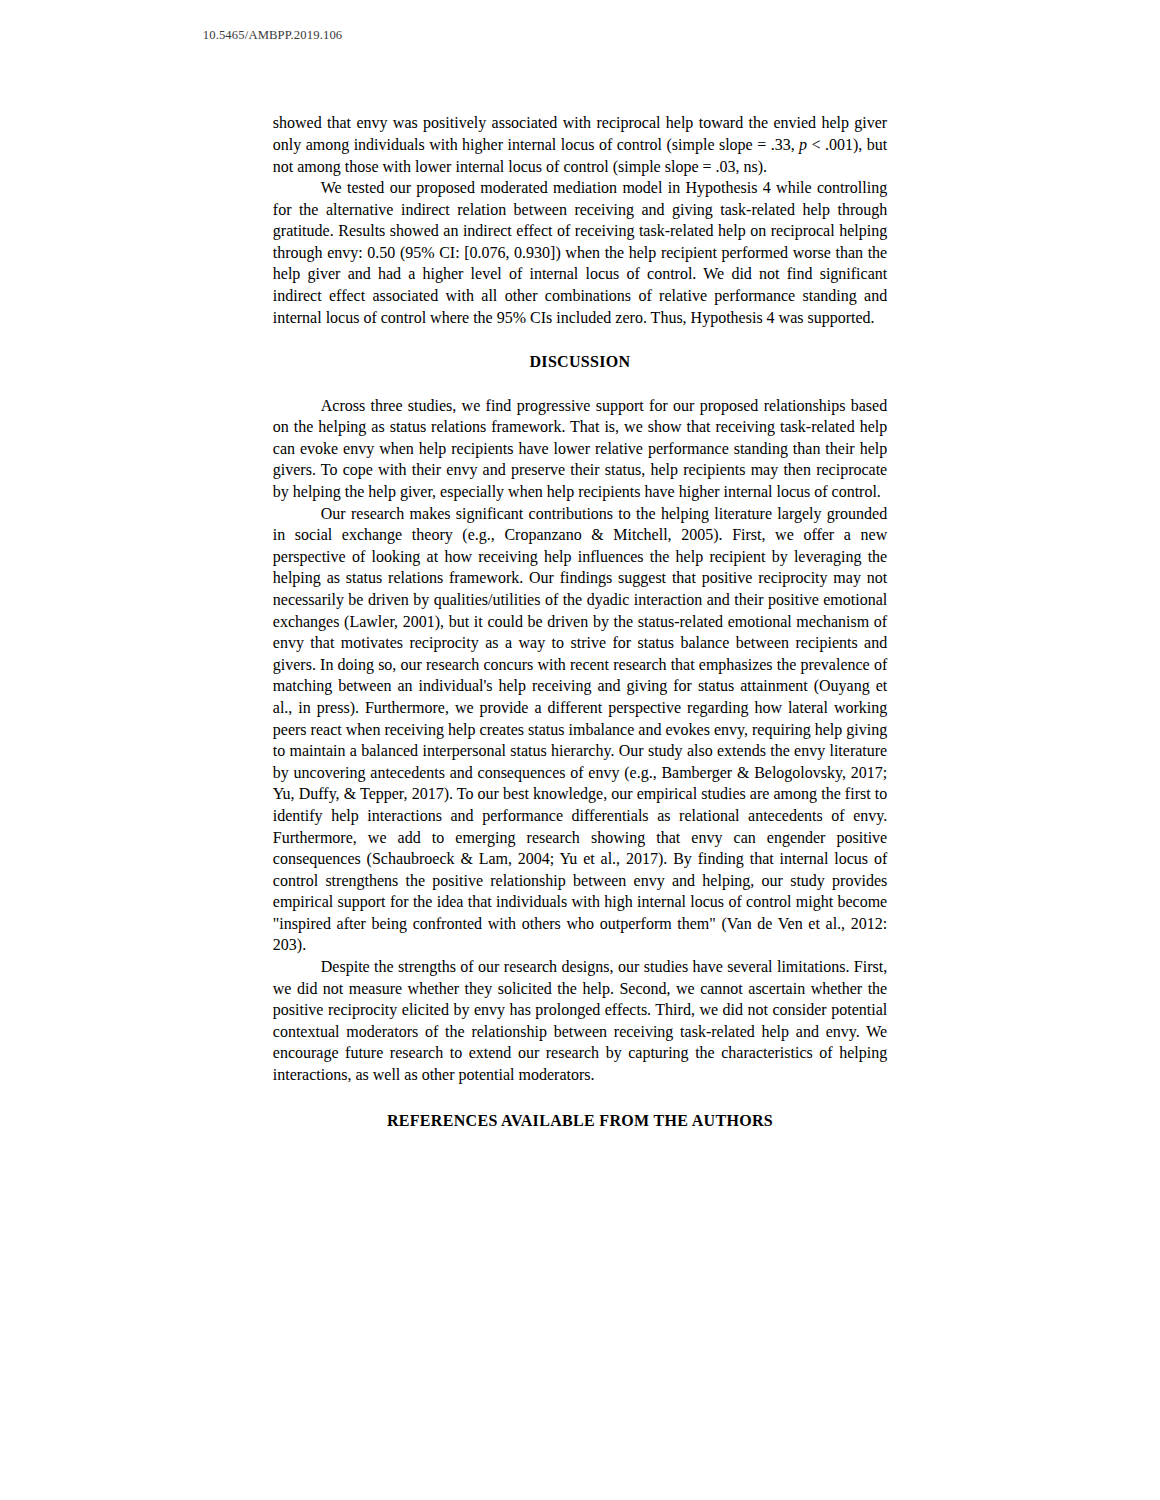10.5465/AMBPP.2019.106
showed that envy was positively associated with reciprocal help toward the envied help giver only among individuals with higher internal locus of control (simple slope = .33, p < .001), but not among those with lower internal locus of control (simple slope = .03, ns).
We tested our proposed moderated mediation model in Hypothesis 4 while controlling for the alternative indirect relation between receiving and giving task-related help through gratitude. Results showed an indirect effect of receiving task-related help on reciprocal helping through envy: 0.50 (95% CI: [0.076, 0.930]) when the help recipient performed worse than the help giver and had a higher level of internal locus of control. We did not find significant indirect effect associated with all other combinations of relative performance standing and internal locus of control where the 95% CIs included zero. Thus, Hypothesis 4 was supported.
DISCUSSION
Across three studies, we find progressive support for our proposed relationships based on the helping as status relations framework. That is, we show that receiving task-related help can evoke envy when help recipients have lower relative performance standing than their help givers. To cope with their envy and preserve their status, help recipients may then reciprocate by helping the help giver, especially when help recipients have higher internal locus of control.
Our research makes significant contributions to the helping literature largely grounded in social exchange theory (e.g., Cropanzano & Mitchell, 2005). First, we offer a new perspective of looking at how receiving help influences the help recipient by leveraging the helping as status relations framework. Our findings suggest that positive reciprocity may not necessarily be driven by qualities/utilities of the dyadic interaction and their positive emotional exchanges (Lawler, 2001), but it could be driven by the status-related emotional mechanism of envy that motivates reciprocity as a way to strive for status balance between recipients and givers. In doing so, our research concurs with recent research that emphasizes the prevalence of matching between an individual's help receiving and giving for status attainment (Ouyang et al., in press). Furthermore, we provide a different perspective regarding how lateral working peers react when receiving help creates status imbalance and evokes envy, requiring help giving to maintain a balanced interpersonal status hierarchy. Our study also extends the envy literature by uncovering antecedents and consequences of envy (e.g., Bamberger & Belogolovsky, 2017; Yu, Duffy, & Tepper, 2017). To our best knowledge, our empirical studies are among the first to identify help interactions and performance differentials as relational antecedents of envy. Furthermore, we add to emerging research showing that envy can engender positive consequences (Schaubroeck & Lam, 2004; Yu et al., 2017). By finding that internal locus of control strengthens the positive relationship between envy and helping, our study provides empirical support for the idea that individuals with high internal locus of control might become "inspired after being confronted with others who outperform them" (Van de Ven et al., 2012: 203).
Despite the strengths of our research designs, our studies have several limitations. First, we did not measure whether they solicited the help. Second, we cannot ascertain whether the positive reciprocity elicited by envy has prolonged effects. Third, we did not consider potential contextual moderators of the relationship between receiving task-related help and envy. We encourage future research to extend our research by capturing the characteristics of helping interactions, as well as other potential moderators.
REFERENCES AVAILABLE FROM THE AUTHORS